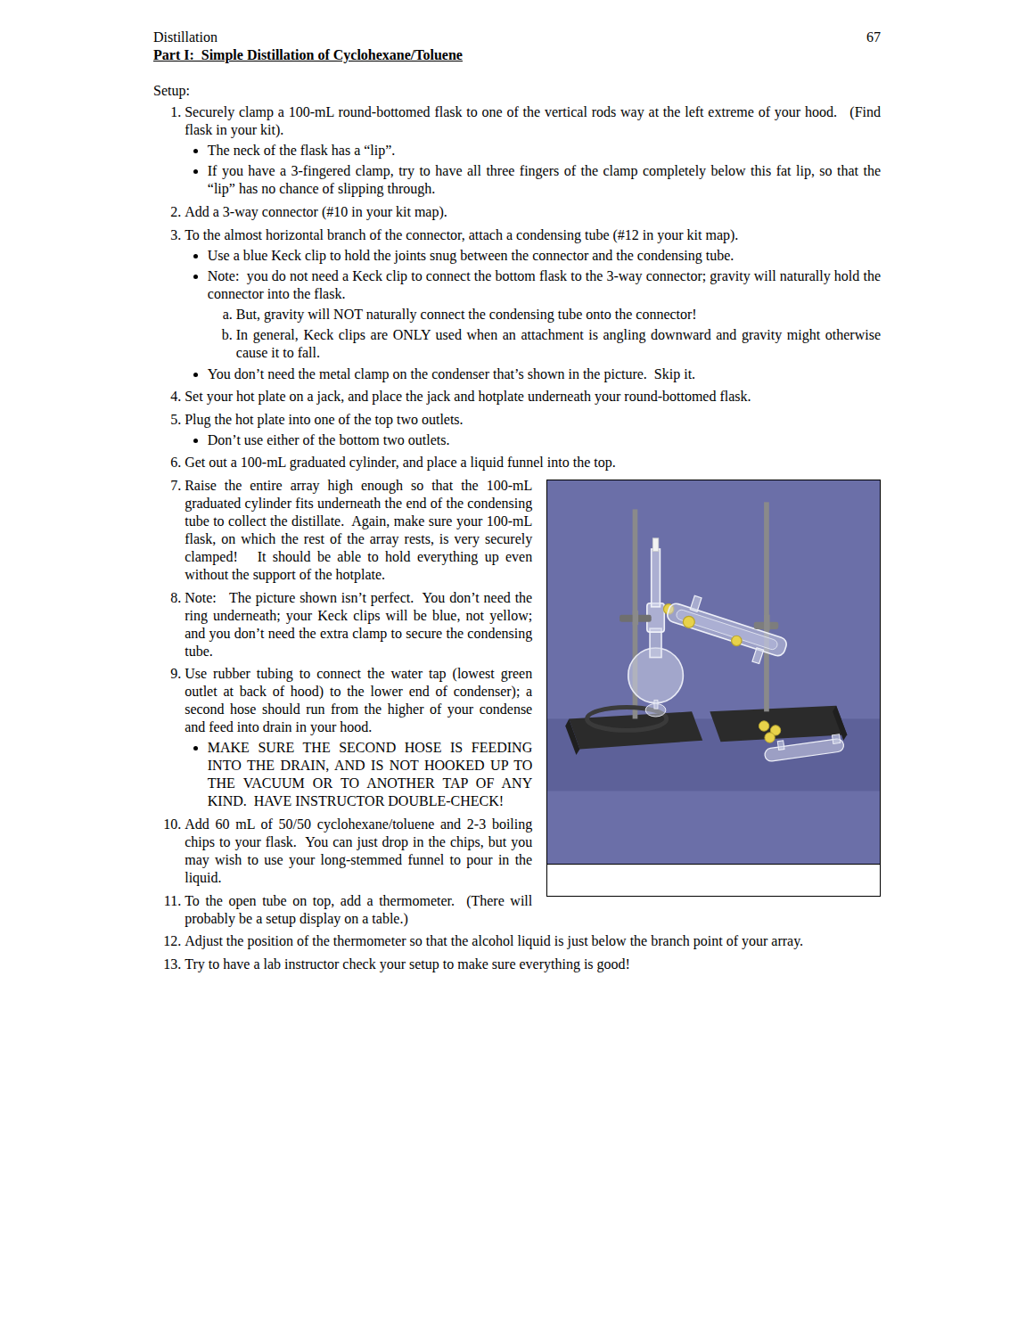Distillation 67
Part I: Simple Distillation of Cyclohexane/Toluene
Setup:
Securely clamp a 100-mL round-bottomed flask to one of the vertical rods way at the left extreme of your hood. (Find flask in your kit).
The neck of the flask has a “lip”.
If you have a 3-fingered clamp, try to have all three fingers of the clamp completely below this fat lip, so that the “lip” has no chance of slipping through.
Add a 3-way connector (#10 in your kit map).
To the almost horizontal branch of the connector, attach a condensing tube (#12 in your kit map).
Use a blue Keck clip to hold the joints snug between the connector and the condensing tube.
Note: you do not need a Keck clip to connect the bottom flask to the 3-way connector; gravity will naturally hold the connector into the flask.
But, gravity will NOT naturally connect the condensing tube onto the connector!
In general, Keck clips are ONLY used when an attachment is angling downward and gravity might otherwise cause it to fall.
You don’t need the metal clamp on the condenser that’s shown in the picture. Skip it.
Set your hot plate on a jack, and place the jack and hotplate underneath your round-bottomed flask.
Plug the hot plate into one of the top two outlets.
Don’t use either of the bottom two outlets.
Get out a 100-mL graduated cylinder, and place a liquid funnel into the top.
Raise the entire array high enough so that the 100-mL graduated cylinder fits underneath the end of the condensing tube to collect the distillate. Again, make sure your 100-mL flask, on which the rest of the array rests, is very securely clamped! It should be able to hold everything up even without the support of the hotplate.
Note: The picture shown isn’t perfect. You don’t need the ring underneath; your Keck clips will be blue, not yellow; and you don’t need the extra clamp to secure the condensing tube.
Use rubber tubing to connect the water tap (lowest green outlet at back of hood) to the lower end of condenser); a second hose should run from the higher of your condense and feed into drain in your hood.
Make sure the second hose is feeding into the drain, and is not hooked up to the vacuum or to another tap of any kind. Have instructor double-check!
Add 60 mL of 50/50 cyclohexane/toluene and 2-3 boiling chips to your flask. You can just drop in the chips, but you may wish to use your long-stemmed funnel to pour in the liquid.
To the open tube on top, add a thermometer. (There will probably be a setup display on a table.)
Adjust the position of the thermometer so that the alcohol liquid is just below the branch point of your array.
Try to have a lab instructor check your setup to make sure everything is good!